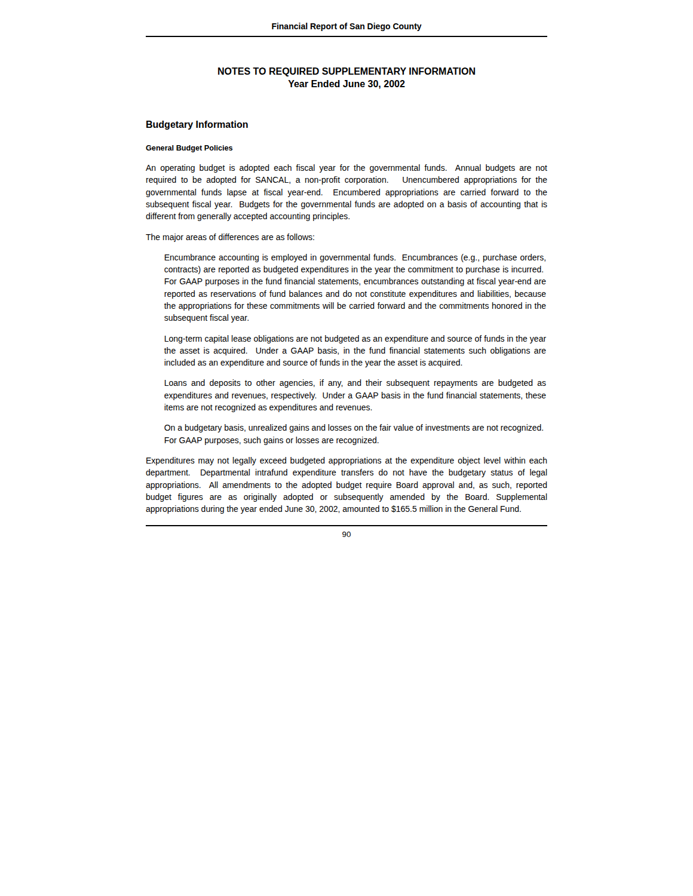Financial Report of San Diego County
NOTES TO REQUIRED SUPPLEMENTARY INFORMATION Year Ended June 30, 2002
Budgetary Information
General Budget Policies
An operating budget is adopted each fiscal year for the governmental funds. Annual budgets are not required to be adopted for SANCAL, a non-profit corporation. Unencumbered appropriations for the governmental funds lapse at fiscal year-end. Encumbered appropriations are carried forward to the subsequent fiscal year. Budgets for the governmental funds are adopted on a basis of accounting that is different from generally accepted accounting principles.
The major areas of differences are as follows:
Encumbrance accounting is employed in governmental funds. Encumbrances (e.g., purchase orders, contracts) are reported as budgeted expenditures in the year the commitment to purchase is incurred. For GAAP purposes in the fund financial statements, encumbrances outstanding at fiscal year-end are reported as reservations of fund balances and do not constitute expenditures and liabilities, because the appropriations for these commitments will be carried forward and the commitments honored in the subsequent fiscal year.
Long-term capital lease obligations are not budgeted as an expenditure and source of funds in the year the asset is acquired. Under a GAAP basis, in the fund financial statements such obligations are included as an expenditure and source of funds in the year the asset is acquired.
Loans and deposits to other agencies, if any, and their subsequent repayments are budgeted as expenditures and revenues, respectively. Under a GAAP basis in the fund financial statements, these items are not recognized as expenditures and revenues.
On a budgetary basis, unrealized gains and losses on the fair value of investments are not recognized. For GAAP purposes, such gains or losses are recognized.
Expenditures may not legally exceed budgeted appropriations at the expenditure object level within each department. Departmental intrafund expenditure transfers do not have the budgetary status of legal appropriations. All amendments to the adopted budget require Board approval and, as such, reported budget figures are as originally adopted or subsequently amended by the Board. Supplemental appropriations during the year ended June 30, 2002, amounted to $165.5 million in the General Fund.
90